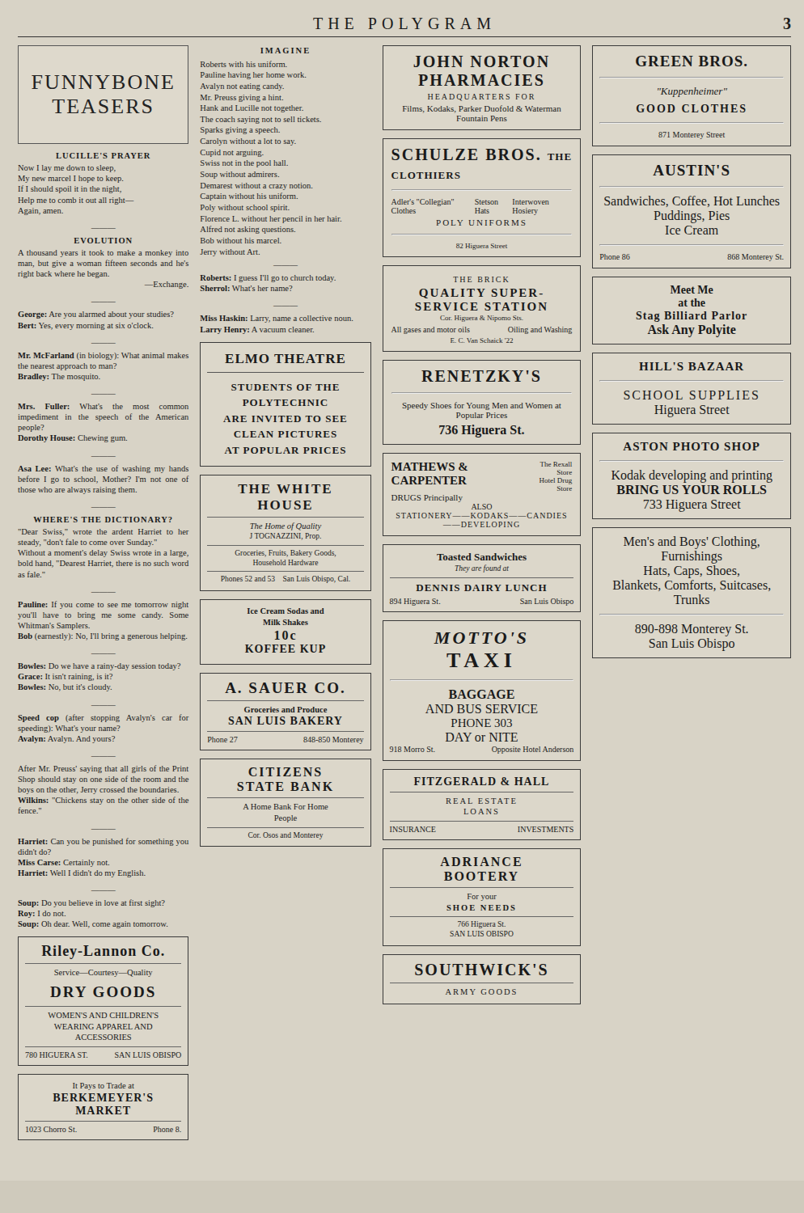THE POLYGRAM
3
FUNNYBONE TEASERS
Lucille's Prayer Now I lay me down to sleep,
My new marcel I hope to keep.
If I should spoil it in the night,
Help me to comb it out all right—
Again, amen.
———
Evolution A thousand years it took to make a monkey into man, but give a woman fifteen seconds and he's right back where he began.
—Exchange.
———
George: Are you alarmed about your studies?
Bert: Yes, every morning at six o'clock.
———
Mr. McFarland (in biology): What animal makes the nearest approach to man?
Bradley: The mosquito.
———
Mrs. Fuller: What's the most common impediment in the speech of the American people?
Dorothy House: Chewing gum.
———
Asa Lee: What's the use of washing my hands before I go to school, Mother? I'm not one of those who are always raising them.
———
Where's the Dictionary? "Dear Swiss," wrote the ardent Harriet to her steady, "don't fale to come over Sunday."
Without a moment's delay Swiss wrote in a large, bold hand, "Dearest Harriet, there is no such word as fale."
———
Pauline: If you come to see me tomorrow night you'll have to bring me some candy. Some Whitman's Samplers.
Bob (earnestly): No, I'll bring a generous helping.
———
Bowles: Do we have a rainy-day session today?
Grace: It isn't raining, is it?
Bowles: No, but it's cloudy.
———
Speed cop (after stopping Avalyn's car for speeding): What's your name?
Avalyn: Avalyn. And yours?
———
After Mr. Preuss' saying that all girls of the Print Shop should stay on one side of the room and the boys on the other, Jerry crossed the boundaries.
Wilkins: "Chickens stay on the other side of the fence."
———
Harriet: Can you be punished for something you didn't do?
Miss Carse: Certainly not.
Harriet: Well I didn't do my English.
———
Soup: Do you believe in love at first sight?
Roy: I do not.
Soup: Oh dear. Well, come again tomorrow.
Riley-Lannon Co.
Service—Courtesy—Quality
DRY GOODS
WOMEN'S AND CHILDREN'S
WEARING APPAREL AND
ACCESSORIES
780 HIGUERA ST. SAN LUIS OBISPO
It Pays to Trade at
BERKEMEYER'S
MARKET
1023 Chorro St. Phone 8.
IMAGINE
Roberts with his uniform.
Pauline having her home work.
Avalyn not eating candy.
Mr. Preuss giving a hint.
Hank and Lucille not together.
The coach saying not to sell tickets.
Sparks giving a speech.
Carolyn without a lot to say.
Cupid not arguing.
Swiss not in the pool hall.
Soup without admirers.
Demarest without a crazy notion.
Captain without his uniform.
Poly without school spirit.
Florence L. without her pencil in her hair.
Alfred not asking questions.
Bob without his marcel.
Jerry without Art.
———
Roberts: I guess I'll go to church today.
Sherrol: What's her name?
———
Miss Haskin: Larry, name a collective noun.
Larry Henry: A vacuum cleaner.
ELMO THEATRE
STUDENTS OF THE
POLYTECHNIC
ARE INVITED TO SEE
CLEAN PICTURES
AT POPULAR PRICES
THE WHITE
HOUSE
The Home of Quality
J TOGNAZZINI, Prop.
Groceries, Fruits, Bakery Goods,
Household Hardware
Phones 52 and 53 San Luis Obispo, Cal.
Ice Cream Sodas and
Milk Shakes
10c
KOFFEE KUP
A. SAUER CO.
Groceries and Produce
SAN LUIS BAKERY
Phone 27848-850 Monterey
CITIZENS
STATE BANK
A Home Bank For Home
People
Cor. Osos and Monterey
JOHN NORTON PHARMACIES
Headquarters for
Films, Kodaks, Parker Duofold & Waterman Fountain Pens
SCHULZE BROS. THE CLOTHIERS
Adler's "Collegian" Clothes Stetson Hats Interwoven Hosiery
POLY UNIFORMS
82 Higuera Street
THE BRICK
QUALITY SUPER-SERVICE STATION
Cor. Higuera & Nipomo Sts.
All gases and motor oils Oiling and Washing
E. C. Van Schaick '22
RENETZKY'S
Speedy Shoes for Young Men and Women at Popular Prices
736 Higuera St.
MATHEWS & CARPENTER The Rexall Store
Hotel Drug Store
DRUGS Principally
ALSO
STATIONERY——KODAKS——CANDIES——DEVELOPING
Toasted Sandwiches
They are found at
DENNIS DAIRY LUNCH
894 Higuera St. San Luis Obispo
MOTTO'S
TAXI
BAGGAGE
AND BUS SERVICE
PHONE 303
DAY or NITE
918 Morro St. Opposite Hotel Anderson
FITZGERALD & HALL
REAL ESTATE
LOANS
INSURANCE INVESTMENTS
ADRIANCE
BOOTERY
For your
SHOE NEEDS
766 Higuera St.
SAN LUIS OBISPO
SOUTHWICK'S
ARMY GOODS
GREEN BROS.
"Kuppenheimer"
GOOD CLOTHES
871 Monterey Street
AUSTIN'S
Sandwiches, Coffee, Hot Lunches
Puddings, Pies
Ice Cream
Phone 86868 Monterey St.
Meet Me
at the
Stag Billiard Parlor
Ask Any Polyite
HILL'S BAZAAR
SCHOOL SUPPLIES
Higuera Street
ASTON PHOTO SHOP
Kodak developing and printing
BRING US YOUR ROLLS
733 Higuera Street
Men's and Boys' Clothing, Furnishings
Hats, Caps, Shoes,
Blankets, Comforts, Suitcases, Trunks
890-898 Monterey St.
San Luis Obispo